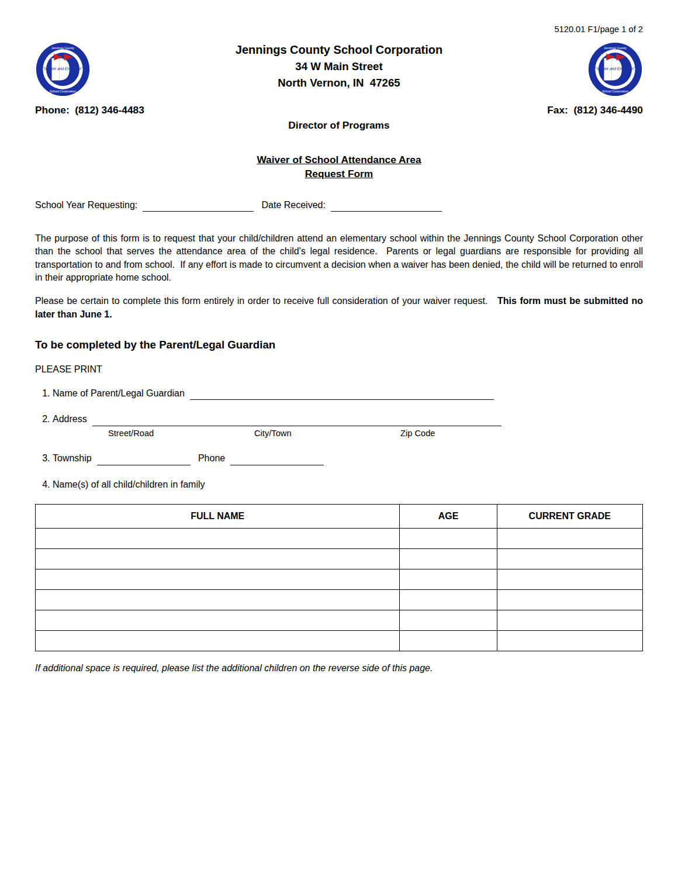5120.01 F1/page 1 of 2
"Inspire and Empower" Jennings County School Corporation
Jennings County School Corporation
34 W Main Street
North Vernon, IN 47265
"Inspire and Empower" Jennings County School Corporation
Phone: (812) 346-4483
Fax: (812) 346-4490
Director of Programs
Waiver of School Attendance Area Request Form
School Year Requesting: Date Received:
The purpose of this form is to request that your child/children attend an elementary school within the Jennings County School Corporation other than the school that serves the attendance area of the child's legal residence. Parents or legal guardians are responsible for providing all transportation to and from school. If any effort is made to circumvent a decision when a waiver has been denied, the child will be returned to enroll in their appropriate home school.
Please be certain to complete this form entirely in order to receive full consideration of your waiver request. This form must be submitted no later than June 1.
To be completed by the Parent/Legal Guardian
PLEASE PRINT
Name of Parent/Legal Guardian
Address
Street/Road City/Town Zip Code
Township Phone
Name(s) of all child/children in family
| FULL NAME | AGE | CURRENT GRADE |
| --- | --- | --- |
If additional space is required, please list the additional children on the reverse side of this page.